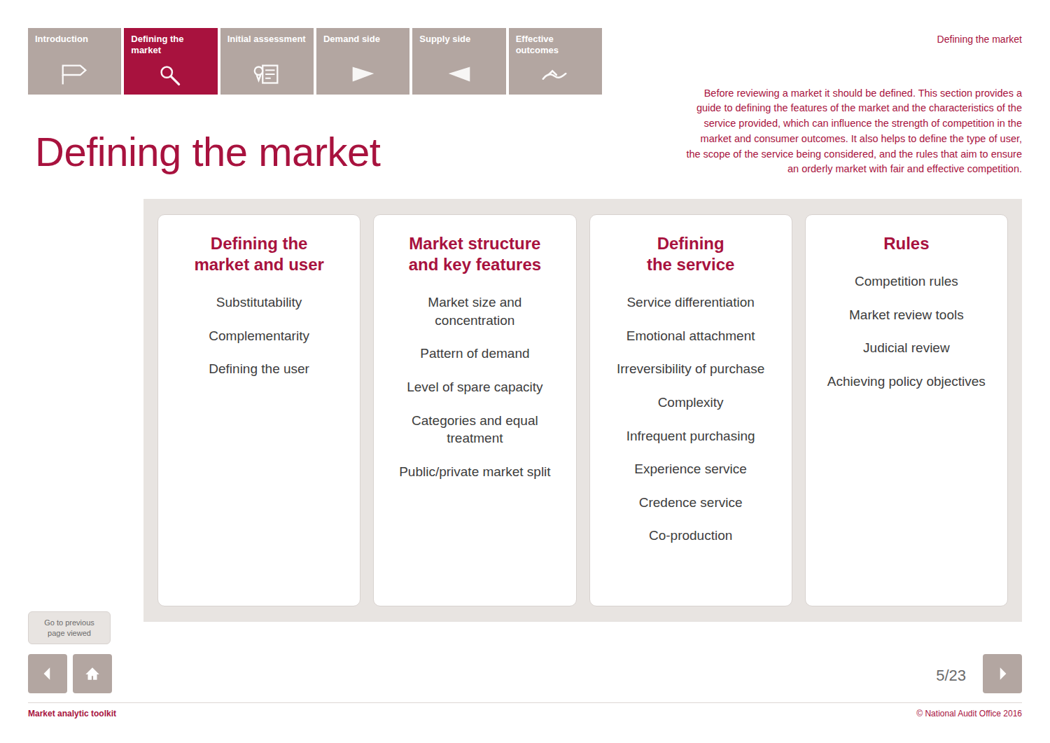Introduction Defining the market Initial assessment Demand side Supply side Effective outcomes
Defining the market
Before reviewing a market it should be defined. This section provides a guide to defining the features of the market and the characteristics of the service provided, which can influence the strength of competition in the market and consumer outcomes. It also helps to define the type of user, the scope of the service being considered, and the rules that aim to ensure an orderly market with fair and effective competition.
Defining the market
Defining the
market and user
Substitutability
Complementarity
Defining the user
Market structure
and key features
Market size and concentration
Pattern of demand
Level of spare capacity
Categories and equal treatment
Public/private market split
Defining
the service
Service differentiation
Emotional attachment
Irreversibility of purchase
Complexity
Infrequent purchasing
Experience service
Credence service
Co-production
Rules
Competition rules
Market review tools
Judicial review
Achieving policy objectives
Go to previous
page viewed
5/23
Market analytic toolkit
© National Audit Office 2016